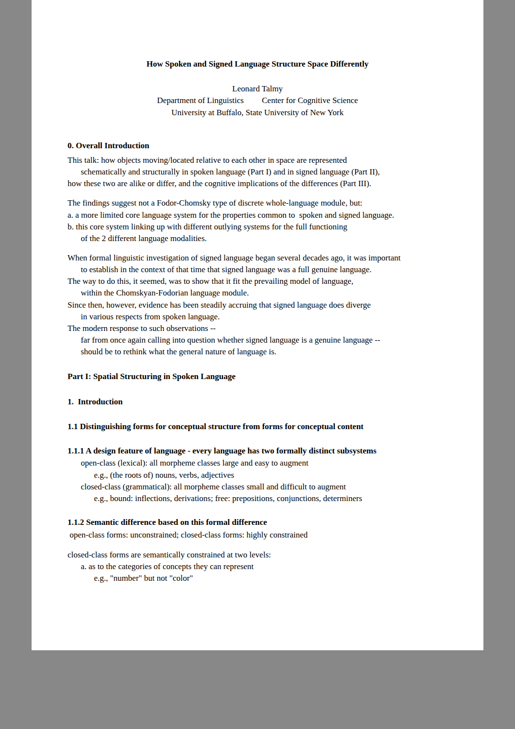How Spoken and Signed Language Structure Space Differently
Leonard Talmy Department of Linguistics Center for Cognitive Science University at Buffalo, State University of New York
0. Overall Introduction
This talk: how objects moving/located relative to each other in space are represented
schematically and structurally in spoken language (Part I) and in signed language (Part II),
how these two are alike or differ, and the cognitive implications of the differences (Part III).
The findings suggest not a Fodor-Chomsky type of discrete whole-language module, but:
a. a more limited core language system for the properties common to spoken and signed language.
b. this core system linking up with different outlying systems for the full functioning
of the 2 different language modalities.
When formal linguistic investigation of signed language began several decades ago, it was important
to establish in the context of that time that signed language was a full genuine language.
The way to do this, it seemed, was to show that it fit the prevailing model of language,
within the Chomskyan-Fodorian language module.
Since then, however, evidence has been steadily accruing that signed language does diverge
in various respects from spoken language.
The modern response to such observations --
far from once again calling into question whether signed language is a genuine language --
should be to rethink what the general nature of language is.
Part I: Spatial Structuring in Spoken Language
1. Introduction
1.1 Distinguishing forms for conceptual structure from forms for conceptual content
1.1.1 A design feature of language - every language has two formally distinct subsystems
open-class (lexical): all morpheme classes large and easy to augment
e.g., (the roots of) nouns, verbs, adjectives
closed-class (grammatical): all morpheme classes small and difficult to augment
e.g., bound: inflections, derivations; free: prepositions, conjunctions, determiners
1.1.2 Semantic difference based on this formal difference
open-class forms: unconstrained; closed-class forms: highly constrained
closed-class forms are semantically constrained at two levels:
a. as to the categories of concepts they can represent
e.g., "number" but not "color"